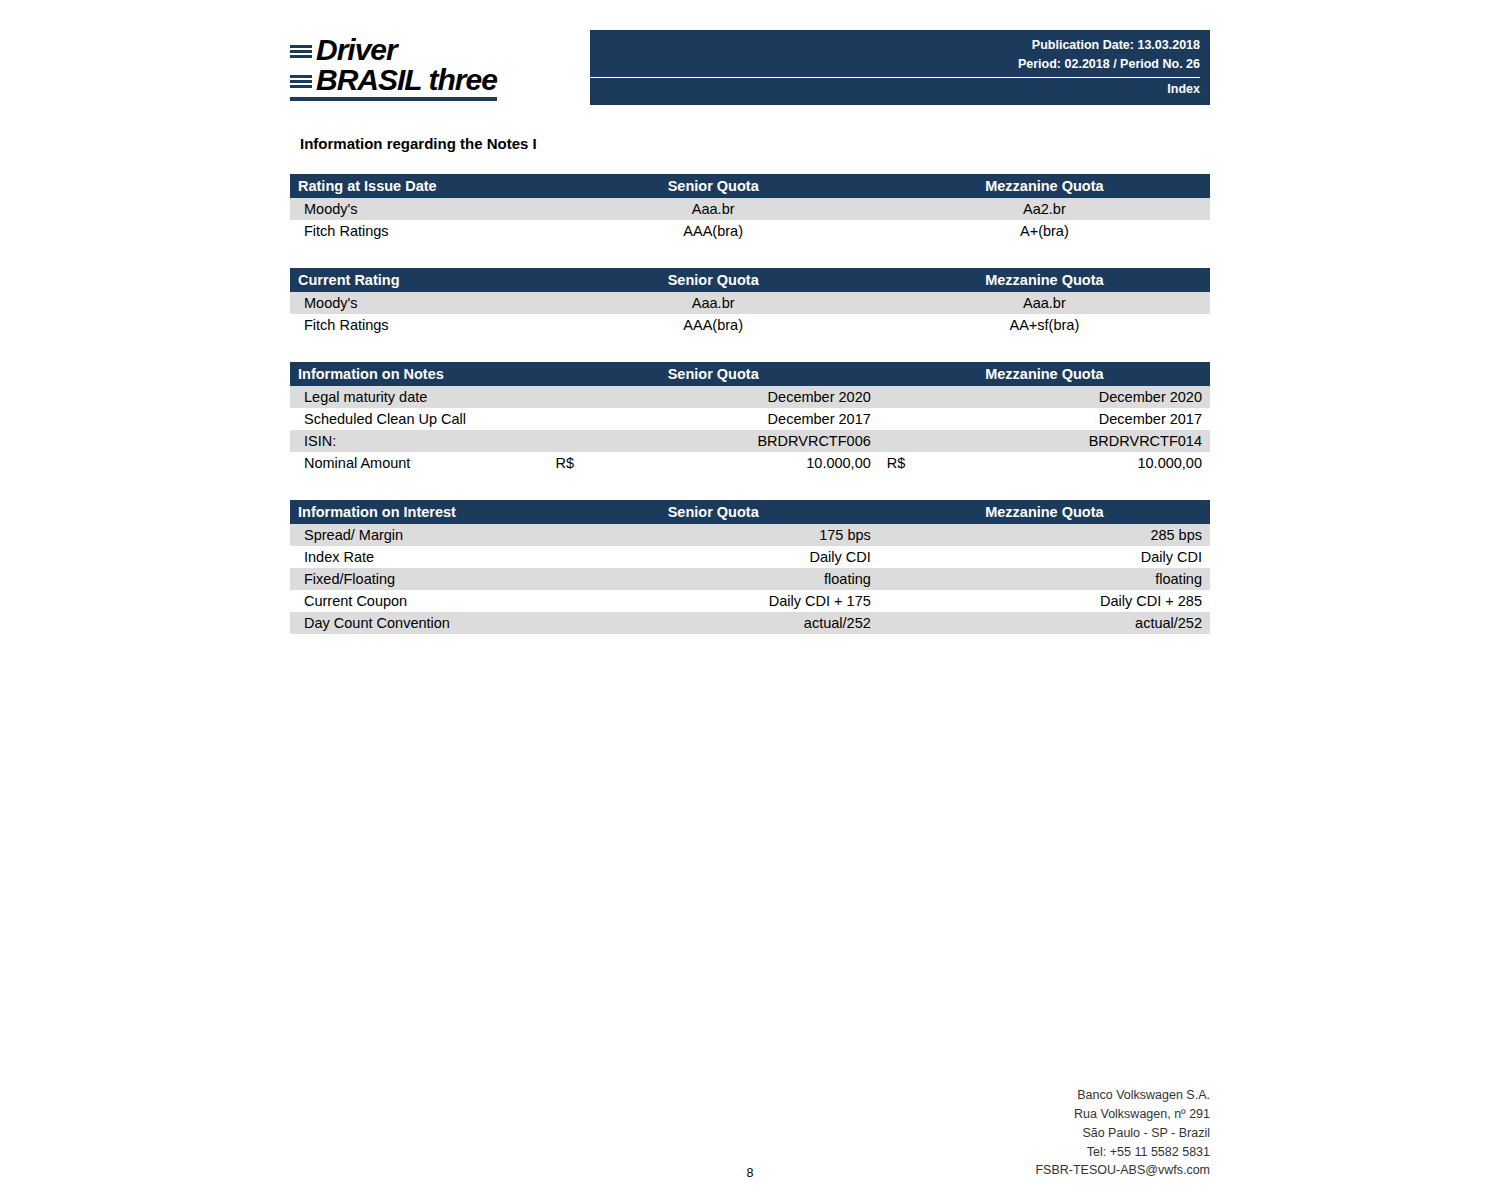Driver
BRASIL three
Publication Date: 13.03.2018
Period: 02.2018 / Period No. 26
Index
Information regarding the Notes I
| Rating at Issue Date | Senior Quota | Mezzanine Quota |
| --- | --- | --- |
| Moody's | Aaa.br | Aa2.br |
| Fitch Ratings | AAA(bra) | A+(bra) |
| Current Rating | Senior Quota | Mezzanine Quota |
| --- | --- | --- |
| Moody's | Aaa.br | Aaa.br |
| Fitch Ratings | AAA(bra) | AA+sf(bra) |
| Information on Notes | Senior Quota | Mezzanine Quota |
| --- | --- | --- |
| Legal maturity date | December 2020 | December 2020 |
| Scheduled Clean Up Call | December 2017 | December 2017 |
| ISIN: | BRDRVRCTF006 | BRDRVRCTF014 |
| Nominal Amount | R$ 10.000,00 | R$ 10.000,00 |
| Information on Interest | Senior Quota | Mezzanine Quota |
| --- | --- | --- |
| Spread/ Margin | 175 bps | 285 bps |
| Index Rate | Daily CDI | Daily CDI |
| Fixed/Floating | floating | floating |
| Current Coupon | Daily CDI + 175 | Daily CDI + 285 |
| Day Count Convention | actual/252 | actual/252 |
8
Banco Volkswagen S.A.
Rua Volkswagen, nº 291
São Paulo - SP - Brazil
Tel: +55 11 5582 5831
FSBR-TESOU-ABS@vwfs.com